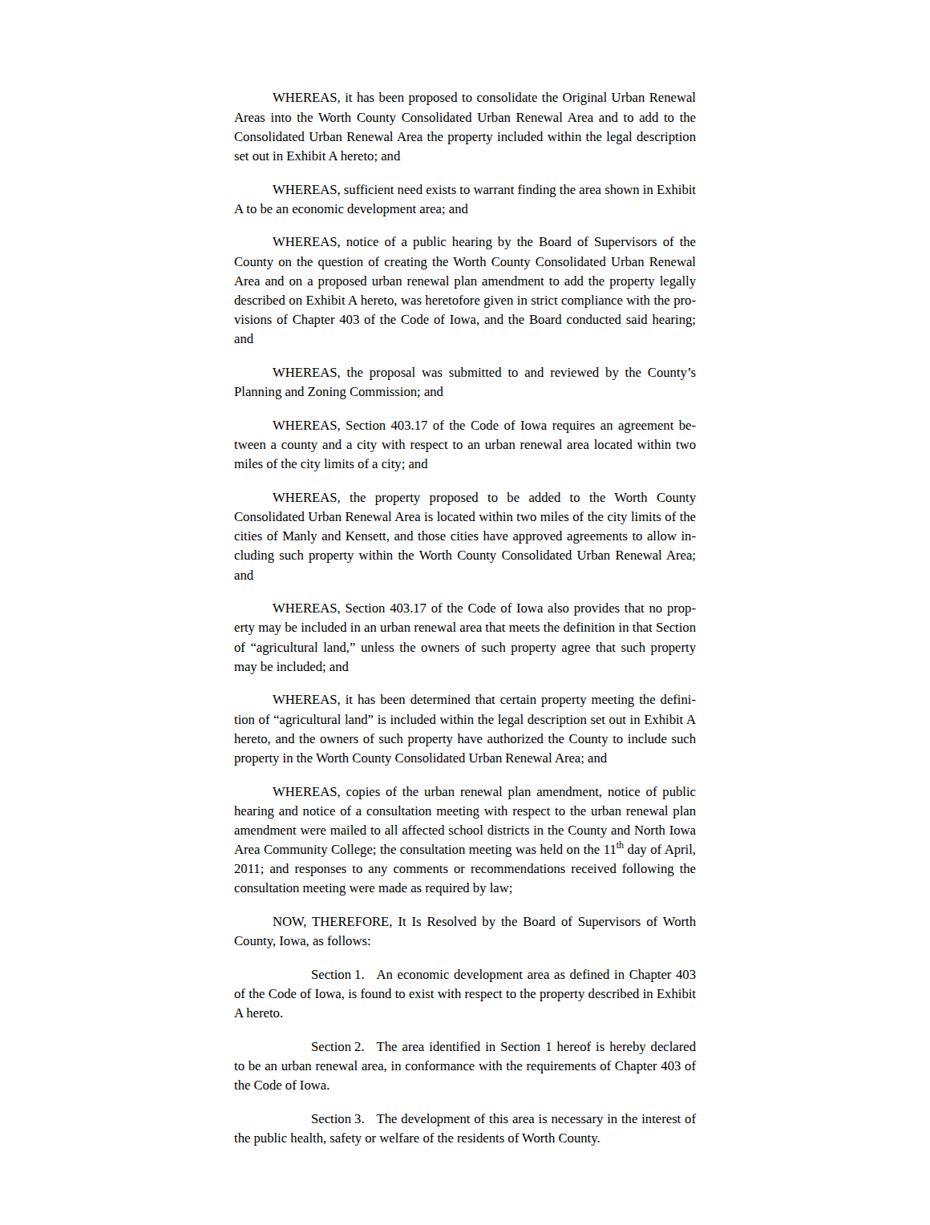WHEREAS, it has been proposed to consolidate the Original Urban Renewal Areas into the Worth County Consolidated Urban Renewal Area and to add to the Consolidated Urban Renewal Area the property included within the legal description set out in Exhibit A hereto; and
WHEREAS, sufficient need exists to warrant finding the area shown in Exhibit A to be an economic development area; and
WHEREAS, notice of a public hearing by the Board of Supervisors of the County on the question of creating the Worth County Consolidated Urban Renewal Area and on a proposed urban renewal plan amendment to add the property legally described on Exhibit A hereto, was heretofore given in strict compliance with the provisions of Chapter 403 of the Code of Iowa, and the Board conducted said hearing; and
WHEREAS, the proposal was submitted to and reviewed by the County’s Planning and Zoning Commission; and
WHEREAS, Section 403.17 of the Code of Iowa requires an agreement between a county and a city with respect to an urban renewal area located within two miles of the city limits of a city; and
WHEREAS, the property proposed to be added to the Worth County Consolidated Urban Renewal Area is located within two miles of the city limits of the cities of Manly and Kensett, and those cities have approved agreements to allow including such property within the Worth County Consolidated Urban Renewal Area; and
WHEREAS, Section 403.17 of the Code of Iowa also provides that no property may be included in an urban renewal area that meets the definition in that Section of “agricultural land,” unless the owners of such property agree that such property may be included; and
WHEREAS, it has been determined that certain property meeting the definition of “agricultural land” is included within the legal description set out in Exhibit A hereto, and the owners of such property have authorized the County to include such property in the Worth County Consolidated Urban Renewal Area; and
WHEREAS, copies of the urban renewal plan amendment, notice of public hearing and notice of a consultation meeting with respect to the urban renewal plan amendment were mailed to all affected school districts in the County and North Iowa Area Community College; the consultation meeting was held on the 11th day of April, 2011; and responses to any comments or recommendations received following the consultation meeting were made as required by law;
NOW, THEREFORE, It Is Resolved by the Board of Supervisors of Worth County, Iowa, as follows:
Section 1. An economic development area as defined in Chapter 403 of the Code of Iowa, is found to exist with respect to the property described in Exhibit A hereto.
Section 2. The area identified in Section 1 hereof is hereby declared to be an urban renewal area, in conformance with the requirements of Chapter 403 of the Code of Iowa.
Section 3. The development of this area is necessary in the interest of the public health, safety or welfare of the residents of Worth County.